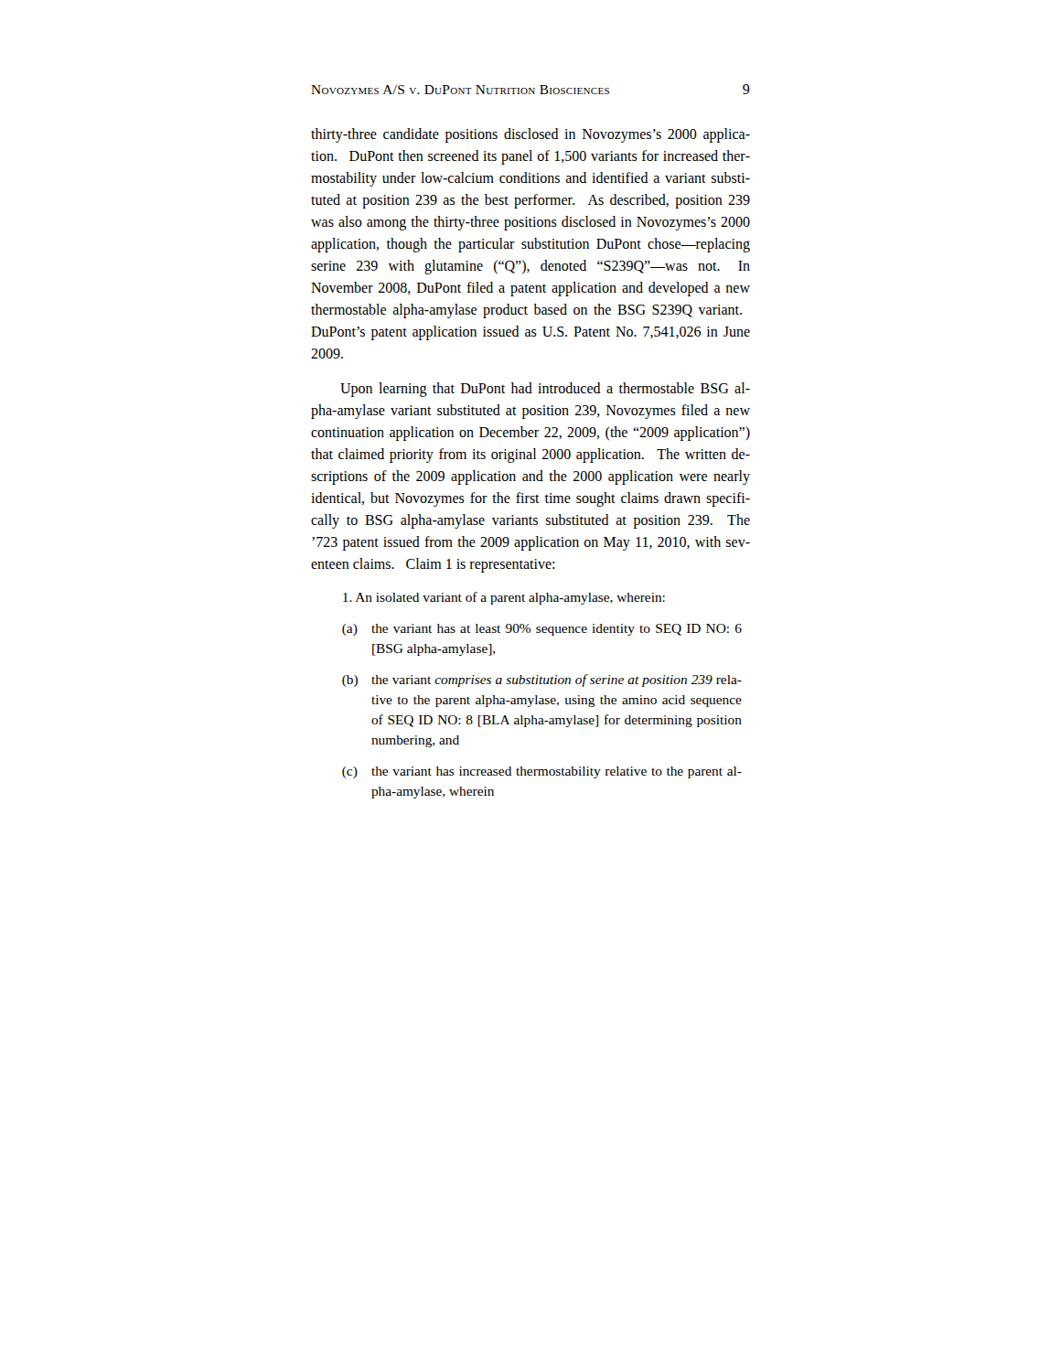Novozymes A/S v. DuPont Nutrition Biosciences 9
thirty-three candidate positions disclosed in Novozymes’s 2000 application.  DuPont then screened its panel of 1,500 variants for increased thermostability under low-calcium conditions and identified a variant substituted at position 239 as the best performer.  As described, position 239 was also among the thirty-three positions disclosed in Novozymes’s 2000 application, though the particular substitution DuPont chose—replacing serine 239 with glutamine (“Q”), denoted “S239Q”—was not.  In November 2008, DuPont filed a patent application and developed a new thermostable alpha-amylase product based on the BSG S239Q variant.  DuPont’s patent application issued as U.S. Patent No. 7,541,026 in June 2009.
Upon learning that DuPont had introduced a thermostable BSG alpha-amylase variant substituted at position 239, Novozymes filed a new continuation application on December 22, 2009, (the “2009 application”) that claimed priority from its original 2000 application.  The written descriptions of the 2009 application and the 2000 application were nearly identical, but Novozymes for the first time sought claims drawn specifically to BSG alpha-amylase variants substituted at position 239.  The ’723 patent issued from the 2009 application on May 11, 2010, with seventeen claims.  Claim 1 is representative:
1. An isolated variant of a parent alpha-amylase, wherein:
(a) the variant has at least 90% sequence identity to SEQ ID NO: 6 [BSG alpha-amylase],
(b) the variant comprises a substitution of serine at position 239 relative to the parent alpha-amylase, using the amino acid sequence of SEQ ID NO: 8 [BLA alpha-amylase] for determining position numbering, and
(c) the variant has increased thermostability relative to the parent alpha-amylase, wherein